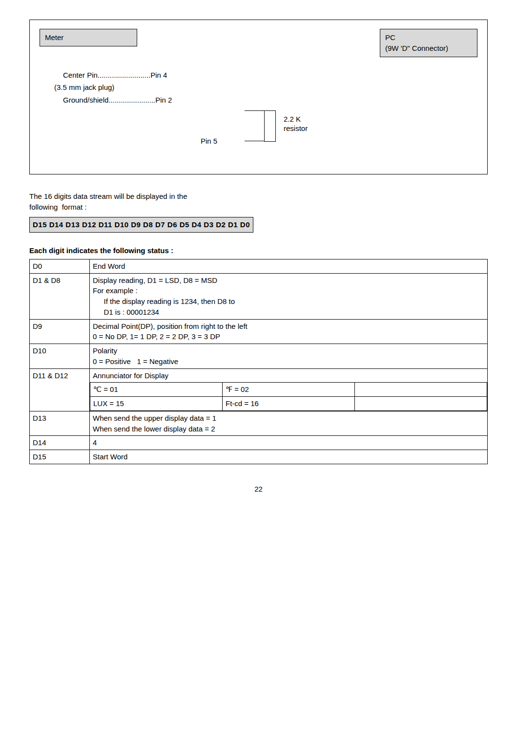Meter
PC
(9W 'D" Connector)
Center Pin..........................Pin 4
(3.5 mm jack plug)
Ground/shield.......................Pin 2
2.2 K
resistor
Pin 5
The 16 digits data stream will be displayed in the
following format :
D15 D14 D13 D12 D11 D10 D9 D8 D7 D6 D5 D4 D3 D2 D1 D0
Each digit indicates the following status :
| D0 | End Word |
| D1 & D8 | Display reading, D1 = LSD, D8 = MSD For example : If the display reading is 1234, then D8 to D1 is : 00001234 |
| D9 | Decimal Point(DP), position from right to the left 0 = No DP, 1= 1 DP, 2 = 2 DP, 3 = 3 DP |
| D10 | Polarity 0 = Positive 1 = Negative |
| D11 & D12 | Annunciator for Display / ℃ = 01 / ℉ = 02 / / / LUX = 15 / Ft-cd = 16 / / |
| D13 | When send the upper display data = 1 When send the lower display data = 2 |
| D14 | 4 |
| D15 | Start Word |
22